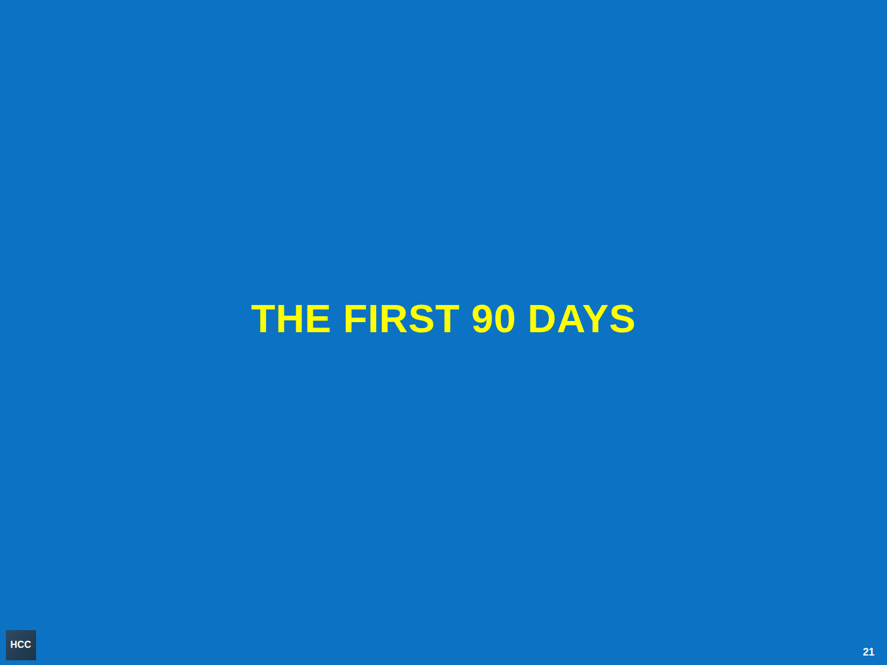THE FIRST 90 DAYS
HCC
21